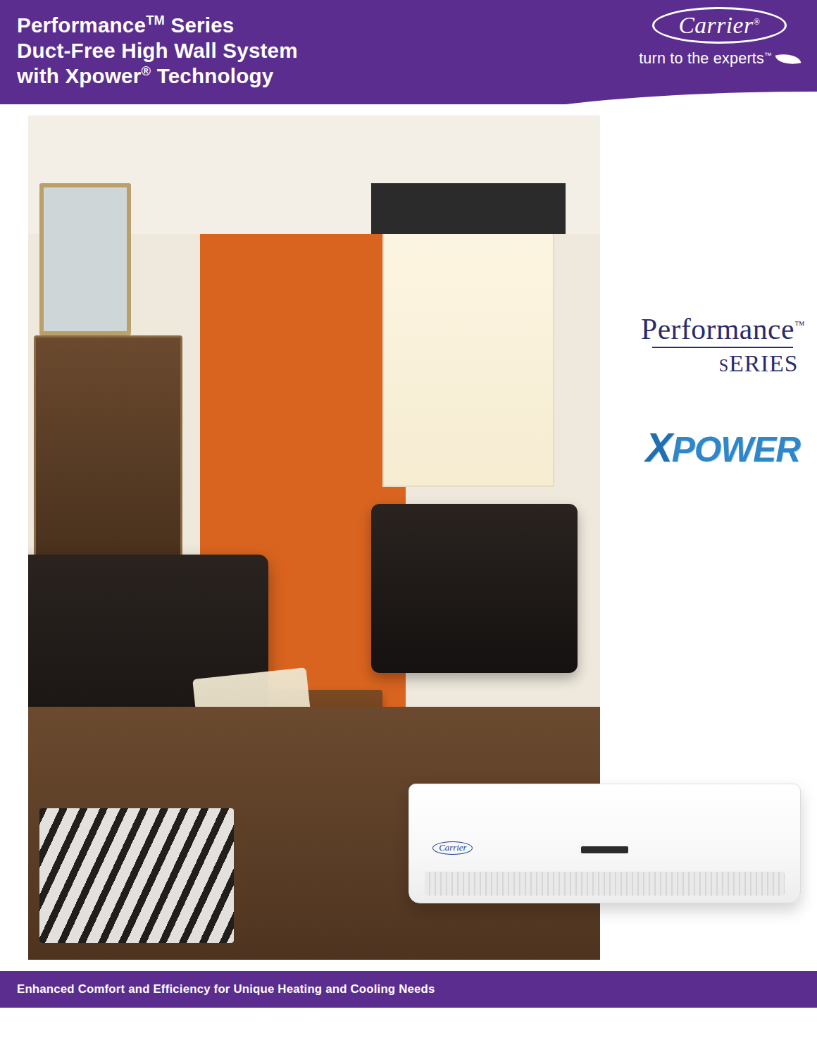PerformanceTM Series
Duct-Free High Wall System
with Xpower® Technology
Carrier®
turn to the experts™
Performance™
SERIES
XPOWER
Carrier
Enhanced Comfort and Efficiency for Unique Heating and Cooling Needs